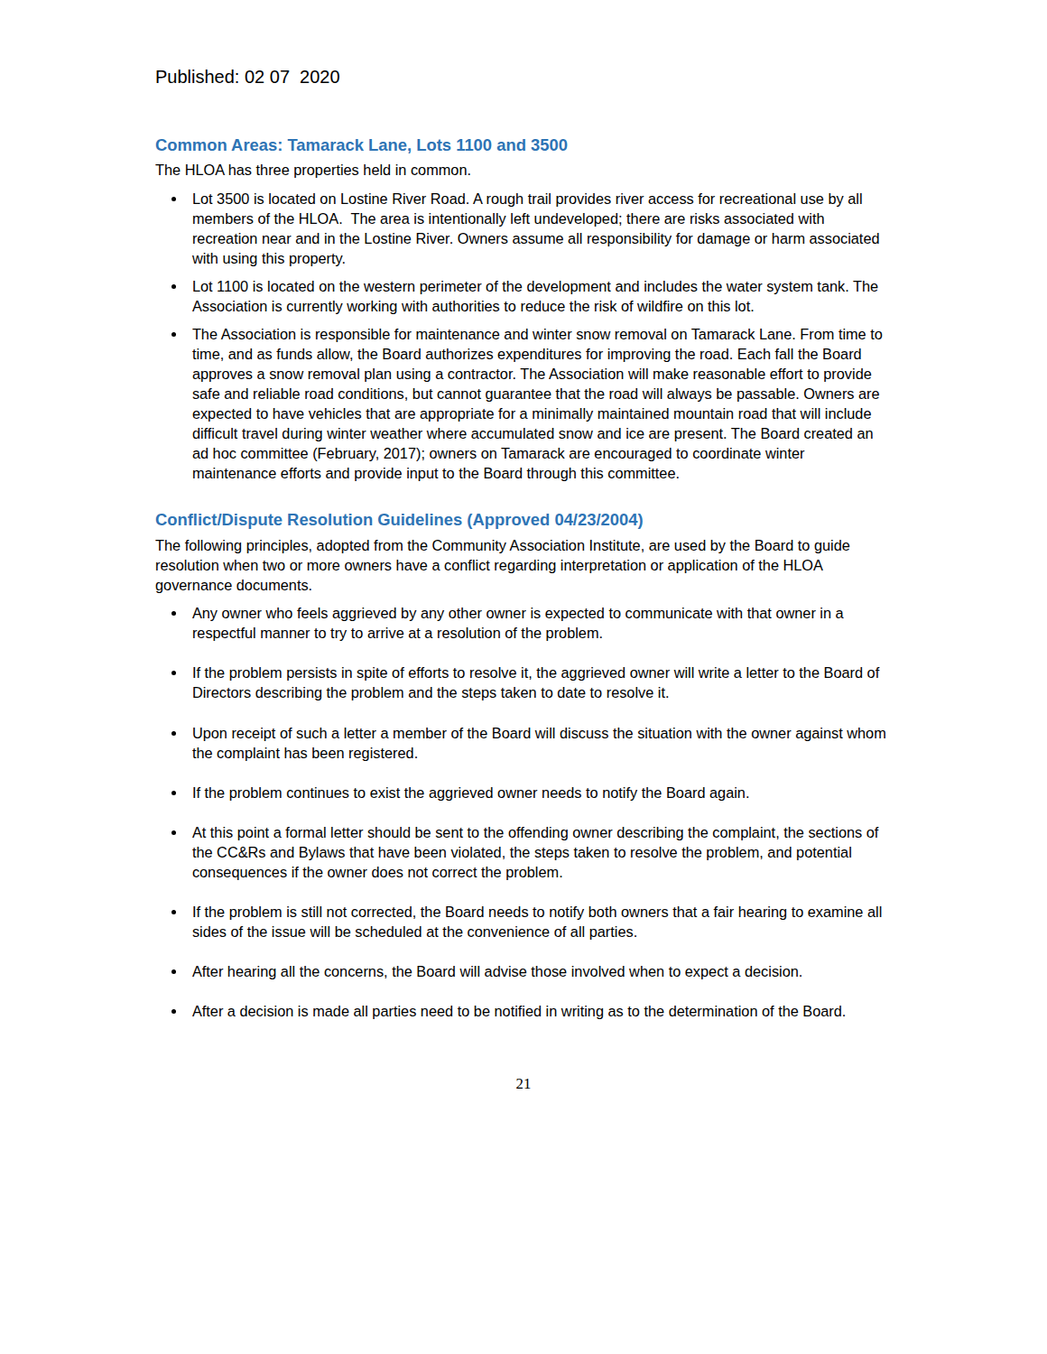Published: 02 07 2020
Common Areas: Tamarack Lane, Lots 1100 and 3500
The HLOA has three properties held in common.
Lot 3500 is located on Lostine River Road. A rough trail provides river access for recreational use by all members of the HLOA. The area is intentionally left undeveloped; there are risks associated with recreation near and in the Lostine River. Owners assume all responsibility for damage or harm associated with using this property.
Lot 1100 is located on the western perimeter of the development and includes the water system tank. The Association is currently working with authorities to reduce the risk of wildfire on this lot.
The Association is responsible for maintenance and winter snow removal on Tamarack Lane. From time to time, and as funds allow, the Board authorizes expenditures for improving the road. Each fall the Board approves a snow removal plan using a contractor. The Association will make reasonable effort to provide safe and reliable road conditions, but cannot guarantee that the road will always be passable. Owners are expected to have vehicles that are appropriate for a minimally maintained mountain road that will include difficult travel during winter weather where accumulated snow and ice are present. The Board created an ad hoc committee (February, 2017); owners on Tamarack are encouraged to coordinate winter maintenance efforts and provide input to the Board through this committee.
Conflict/Dispute Resolution Guidelines (Approved 04/23/2004)
The following principles, adopted from the Community Association Institute, are used by the Board to guide resolution when two or more owners have a conflict regarding interpretation or application of the HLOA governance documents.
Any owner who feels aggrieved by any other owner is expected to communicate with that owner in a respectful manner to try to arrive at a resolution of the problem.
If the problem persists in spite of efforts to resolve it, the aggrieved owner will write a letter to the Board of Directors describing the problem and the steps taken to date to resolve it.
Upon receipt of such a letter a member of the Board will discuss the situation with the owner against whom the complaint has been registered.
If the problem continues to exist the aggrieved owner needs to notify the Board again.
At this point a formal letter should be sent to the offending owner describing the complaint, the sections of the CC&Rs and Bylaws that have been violated, the steps taken to resolve the problem, and potential consequences if the owner does not correct the problem.
If the problem is still not corrected, the Board needs to notify both owners that a fair hearing to examine all sides of the issue will be scheduled at the convenience of all parties.
After hearing all the concerns, the Board will advise those involved when to expect a decision.
After a decision is made all parties need to be notified in writing as to the determination of the Board.
21